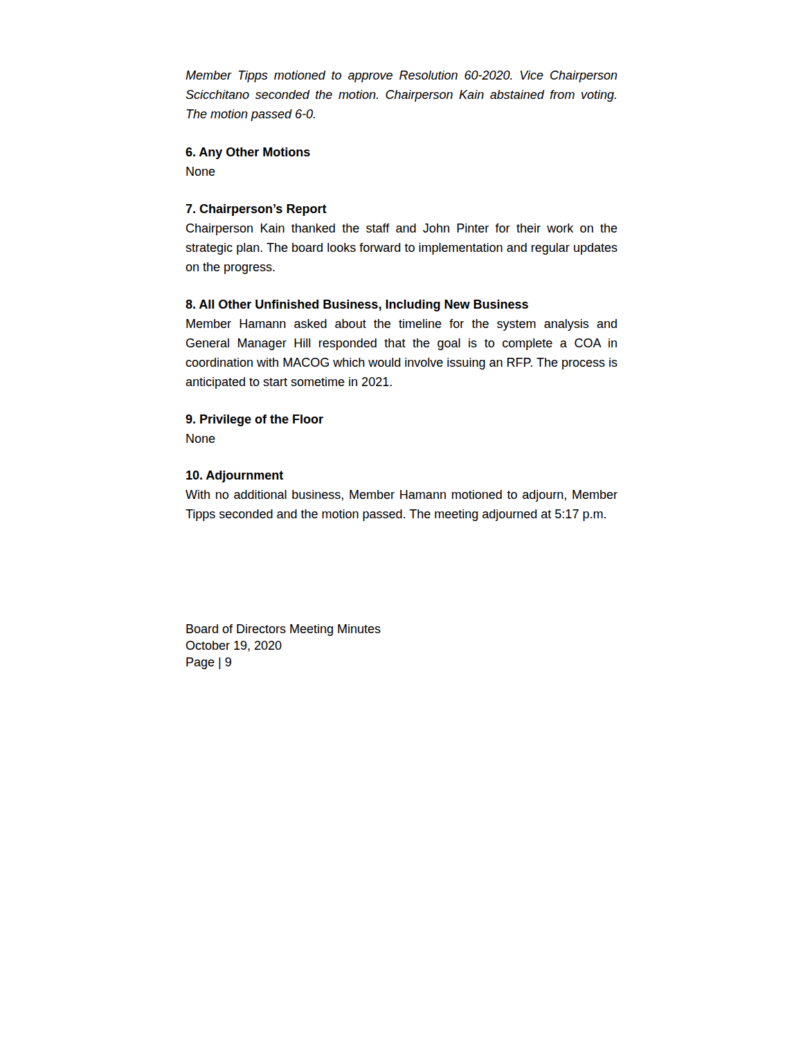Member Tipps motioned to approve Resolution 60-2020. Vice Chairperson Scicchitano seconded the motion. Chairperson Kain abstained from voting. The motion passed 6-0.
6. Any Other Motions
None
7. Chairperson’s Report
Chairperson Kain thanked the staff and John Pinter for their work on the strategic plan. The board looks forward to implementation and regular updates on the progress.
8. All Other Unfinished Business, Including New Business
Member Hamann asked about the timeline for the system analysis and General Manager Hill responded that the goal is to complete a COA in coordination with MACOG which would involve issuing an RFP. The process is anticipated to start sometime in 2021.
9. Privilege of the Floor
None
10. Adjournment
With no additional business, Member Hamann motioned to adjourn, Member Tipps seconded and the motion passed. The meeting adjourned at 5:17 p.m.
Board of Directors Meeting Minutes
October 19, 2020
Page | 9